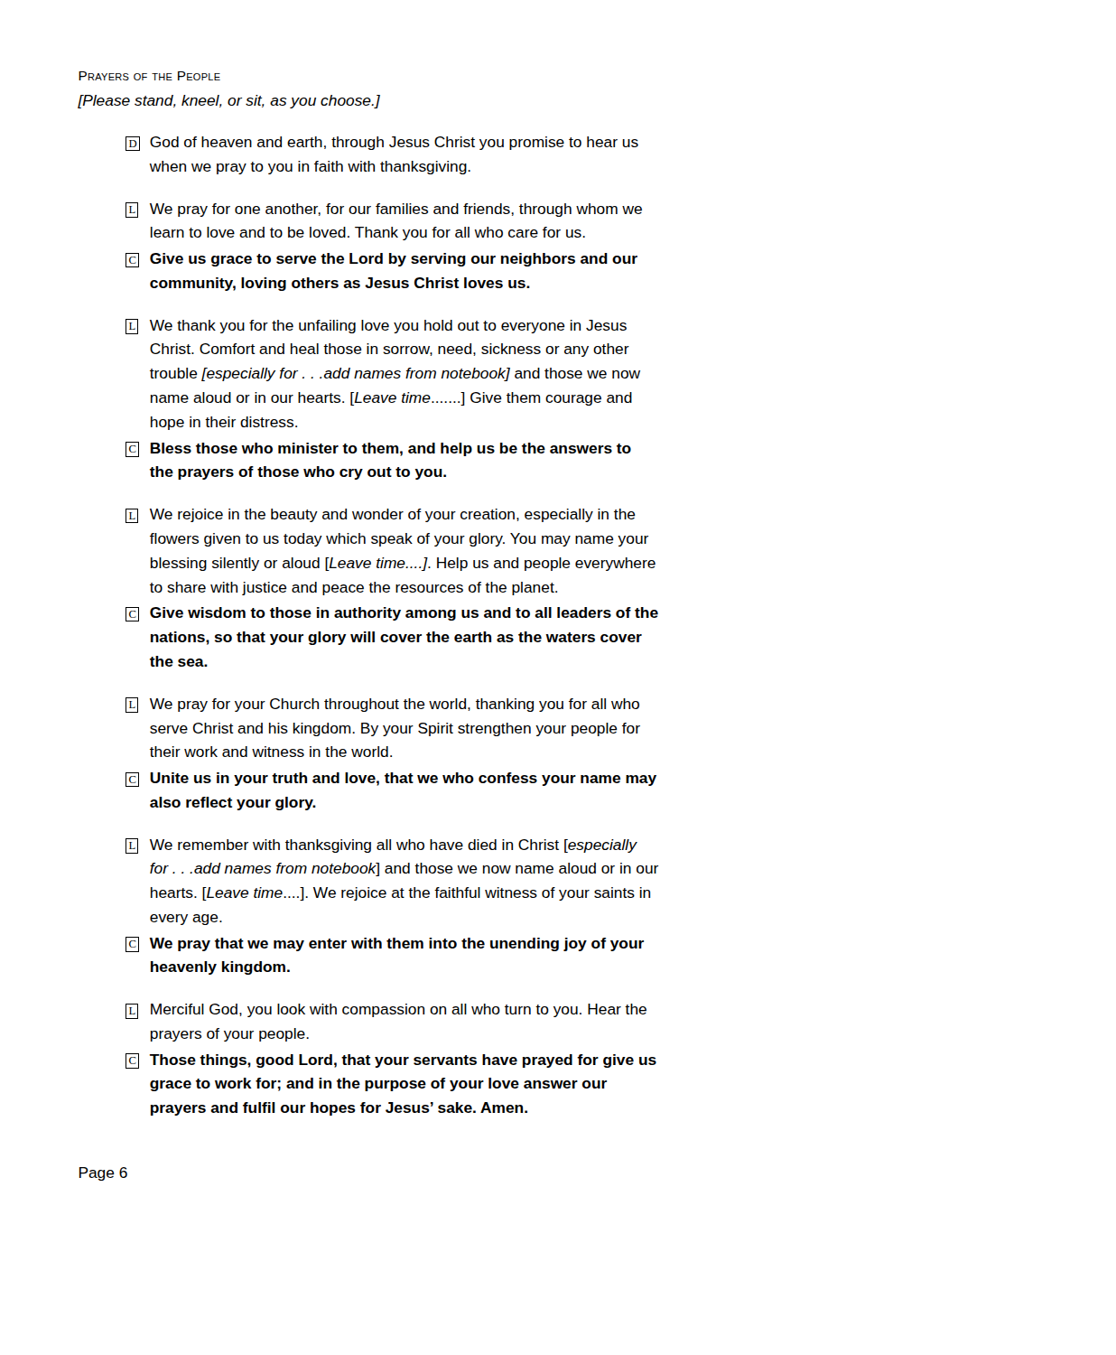Prayers of the People
[Please stand, kneel, or sit, as you choose.]
D
God of heaven and earth, through Jesus Christ you promise to hear us when we pray to you in faith with thanksgiving.
L
We pray for one another, for our families and friends, through whom we learn to love and to be loved. Thank you for all who care for us.
C
Give us grace to serve the Lord by serving our neighbors and our community, loving others as Jesus Christ loves us.
L
We thank you for the unfailing love you hold out to everyone in Jesus Christ. Comfort and heal those in sorrow, need, sickness or any other trouble [especially for . . .add names from notebook] and those we now name aloud or in our hearts. [Leave time.......] Give them courage and hope in their distress.
C
Bless those who minister to them, and help us be the answers to the prayers of those who cry out to you.
L
We rejoice in the beauty and wonder of your creation, especially in the flowers given to us today which speak of your glory. You may name your blessing silently or aloud [Leave time....]. Help us and people everywhere to share with justice and peace the resources of the planet.
C
Give wisdom to those in authority among us and to all leaders of the nations, so that your glory will cover the earth as the waters cover the sea.
L
We pray for your Church throughout the world, thanking you for all who serve Christ and his kingdom. By your Spirit strengthen your people for their work and witness in the world.
C
Unite us in your truth and love, that we who confess your name may also reflect your glory.
L
We remember with thanksgiving all who have died in Christ [especially for . . .add names from notebook] and those we now name aloud or in our hearts. [Leave time....]. We rejoice at the faithful witness of your saints in every age.
C
We pray that we may enter with them into the unending joy of your heavenly kingdom.
L
Merciful God, you look with compassion on all who turn to you. Hear the prayers of your people.
C
Those things, good Lord, that your servants have prayed for give us grace to work for; and in the purpose of your love answer our prayers and fulfil our hopes for Jesus’ sake. Amen.
Page 6